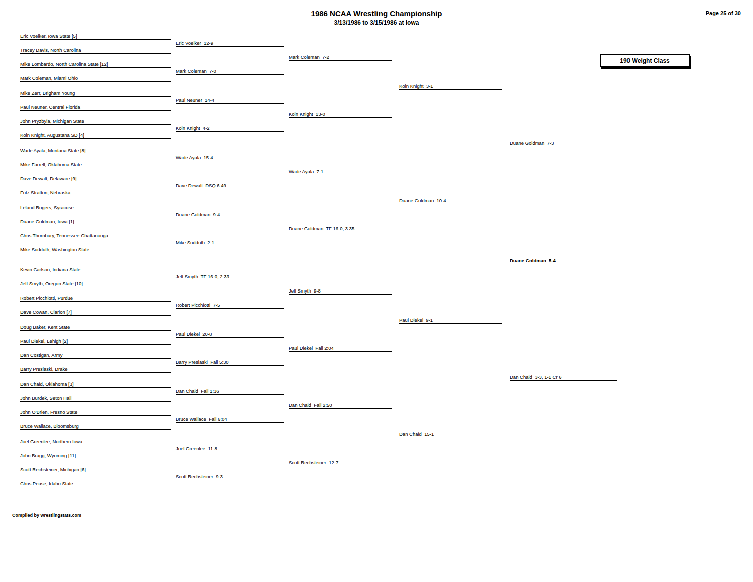Page 25 of 30
1986 NCAA Wrestling Championship
3/13/1986 to 3/15/1986 at Iowa
190 Weight Class
Eric Voelker, Iowa State [5]
Tracey Davis, North Carolina
Mike Lombardo, North Carolina State [12]
Mark Coleman, Miami Ohio
Mike Zerr, Brigham Young
Paul Neuner, Central Florida
John Pryzbyla, Michigan State
Koln Knight, Augustana SD [4]
Wade Ayala, Montana State [8]
Mike Farrell, Oklahoma State
Dave Dewalt, Delaware [9]
Fritz Stratton, Nebraska
Leland Rogers, Syracuse
Duane Goldman, Iowa [1]
Chris Thornbury, Tennessee-Chattanooga
Mike Sudduth, Washington State
Kevin Carlson, Indiana State
Jeff Smyth, Oregon State [10]
Robert Picchiotti, Purdue
Dave Cowan, Clarion [7]
Doug Baker, Kent State
Paul Diekel, Lehigh [2]
Dan Costigan, Army
Barry Preslaski, Drake
Dan Chaid, Oklahoma [3]
John Burdek, Seton Hall
John O'Brien, Fresno State
Bruce Wallace, Bloomsburg
Joel Greenlee, Northern Iowa
John Bragg, Wyoming [11]
Scott Rechsteiner, Michigan [6]
Chris Pease, Idaho State
Eric Voelker 12-9
Mark Coleman 7-0
Paul Neuner 14-4
Koln Knight 4-2
Wade Ayala 15-4
Dave Dewalt DSQ 6:49
Duane Goldman 9-4
Mike Sudduth 2-1
Jeff Smyth TF 16-0, 2:33
Robert Picchiotti 7-5
Paul Diekel 20-8
Barry Preslaski Fall 5:30
Dan Chaid Fall 1:36
Bruce Wallace Fall 6:04
Joel Greenlee 11-8
Scott Rechsteiner 9-3
Mark Coleman 7-2
Koln Knight 13-0
Wade Ayala 7-1
Duane Goldman TF 16-0, 3:35
Jeff Smyth 9-8
Paul Diekel Fall 2:04
Dan Chaid Fall 2:50
Scott Rechsteiner 12-7
Koln Knight 3-1
Duane Goldman 10-4
Paul Diekel 9-1
Dan Chaid 15-1
Duane Goldman 7-3
Dan Chaid 3-3, 1-1 Cr 6
Duane Goldman 5-4
Compiled by wrestlingstats.com